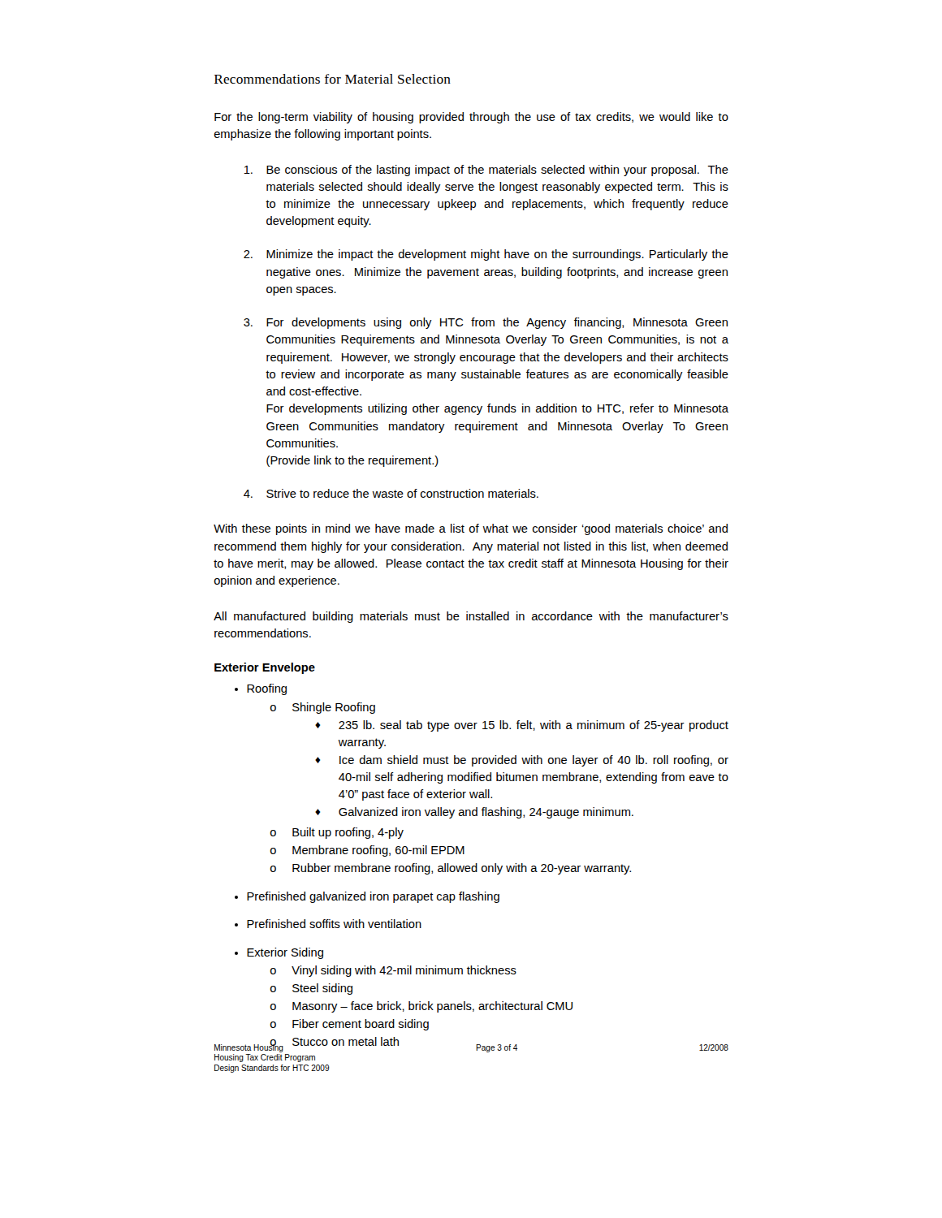Recommendations for Material Selection
For the long-term viability of housing provided through the use of tax credits, we would like to emphasize the following important points.
Be conscious of the lasting impact of the materials selected within your proposal. The materials selected should ideally serve the longest reasonably expected term. This is to minimize the unnecessary upkeep and replacements, which frequently reduce development equity.
Minimize the impact the development might have on the surroundings. Particularly the negative ones. Minimize the pavement areas, building footprints, and increase green open spaces.
For developments using only HTC from the Agency financing, Minnesota Green Communities Requirements and Minnesota Overlay To Green Communities, is not a requirement. However, we strongly encourage that the developers and their architects to review and incorporate as many sustainable features as are economically feasible and cost-effective.
For developments utilizing other agency funds in addition to HTC, refer to Minnesota Green Communities mandatory requirement and Minnesota Overlay To Green Communities.
(Provide link to the requirement.)
Strive to reduce the waste of construction materials.
With these points in mind we have made a list of what we consider ‘good materials choice’ and recommend them highly for your consideration. Any material not listed in this list, when deemed to have merit, may be allowed. Please contact the tax credit staff at Minnesota Housing for their opinion and experience.
All manufactured building materials must be installed in accordance with the manufacturer’s recommendations.
Exterior Envelope
Roofing
Shingle Roofing
235 lb. seal tab type over 15 lb. felt, with a minimum of 25-year product warranty.
Ice dam shield must be provided with one layer of 40 lb. roll roofing, or 40-mil self adhering modified bitumen membrane, extending from eave to 4’0” past face of exterior wall.
Galvanized iron valley and flashing, 24-gauge minimum.
Built up roofing, 4-ply
Membrane roofing, 60-mil EPDM
Rubber membrane roofing, allowed only with a 20-year warranty.
Prefinished galvanized iron parapet cap flashing
Prefinished soffits with ventilation
Exterior Siding
Vinyl siding with 42-mil minimum thickness
Steel siding
Masonry – face brick, brick panels, architectural CMU
Fiber cement board siding
Stucco on metal lath
Minnesota Housing
Housing Tax Credit Program
Design Standards for HTC 2009
Page 3 of 4
12/2008